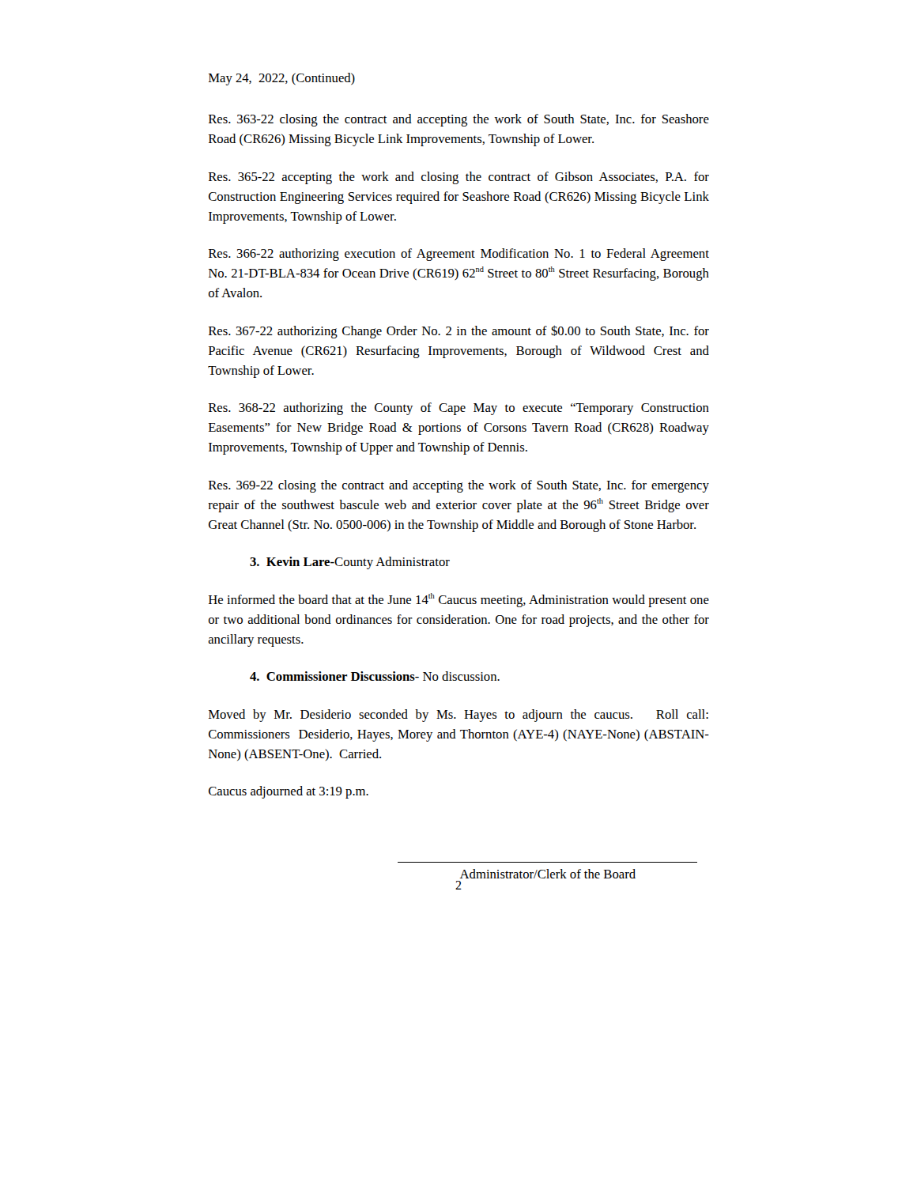May 24, 2022, (Continued)
Res. 363-22 closing the contract and accepting the work of South State, Inc. for Seashore Road (CR626) Missing Bicycle Link Improvements, Township of Lower.
Res. 365-22 accepting the work and closing the contract of Gibson Associates, P.A. for Construction Engineering Services required for Seashore Road (CR626) Missing Bicycle Link Improvements, Township of Lower.
Res. 366-22 authorizing execution of Agreement Modification No. 1 to Federal Agreement No. 21-DT-BLA-834 for Ocean Drive (CR619) 62nd Street to 80th Street Resurfacing, Borough of Avalon.
Res. 367-22 authorizing Change Order No. 2 in the amount of $0.00 to South State, Inc. for Pacific Avenue (CR621) Resurfacing Improvements, Borough of Wildwood Crest and Township of Lower.
Res. 368-22 authorizing the County of Cape May to execute “Temporary Construction Easements” for New Bridge Road & portions of Corsons Tavern Road (CR628) Roadway Improvements, Township of Upper and Township of Dennis.
Res. 369-22 closing the contract and accepting the work of South State, Inc. for emergency repair of the southwest bascule web and exterior cover plate at the 96th Street Bridge over Great Channel (Str. No. 0500-006) in the Township of Middle and Borough of Stone Harbor.
3. Kevin Lare-County Administrator
He informed the board that at the June 14th Caucus meeting, Administration would present one or two additional bond ordinances for consideration. One for road projects, and the other for ancillary requests.
4. Commissioner Discussions- No discussion.
Moved by Mr. Desiderio seconded by Ms. Hayes to adjourn the caucus. Roll call: Commissioners Desiderio, Hayes, Morey and Thornton (AYE-4) (NAYE-None) (ABSTAIN-None) (ABSENT-One). Carried.
Caucus adjourned at 3:19 p.m.
Administrator/Clerk of the Board
2